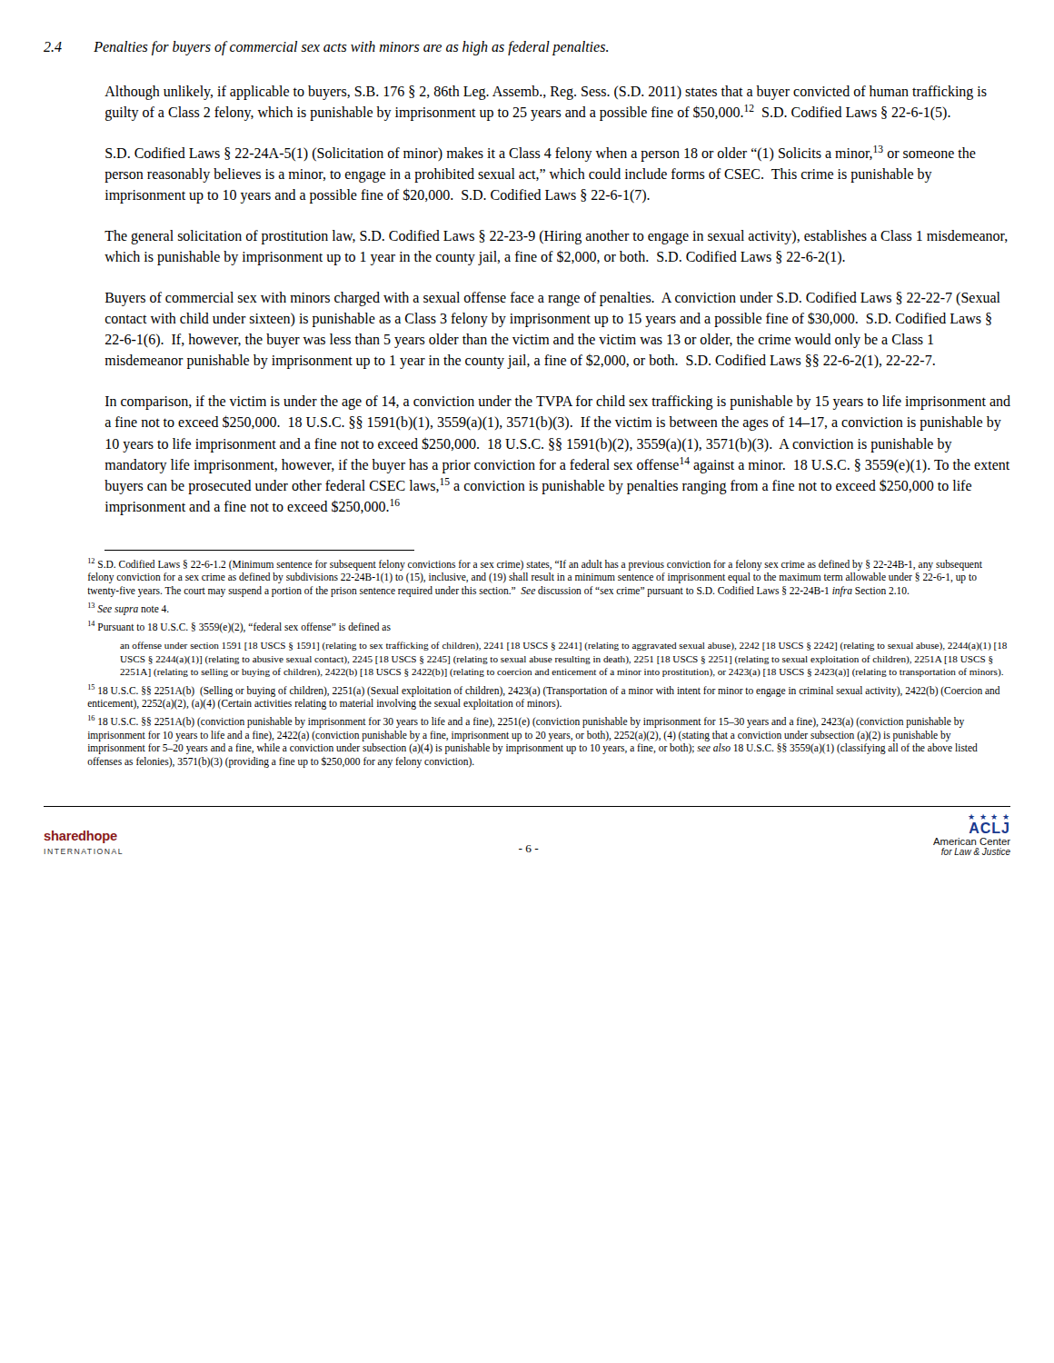2.4 Penalties for buyers of commercial sex acts with minors are as high as federal penalties.
Although unlikely, if applicable to buyers, S.B. 176 § 2, 86th Leg. Assemb., Reg. Sess. (S.D. 2011) states that a buyer convicted of human trafficking is guilty of a Class 2 felony, which is punishable by imprisonment up to 25 years and a possible fine of $50,000.12 S.D. Codified Laws § 22-6-1(5).
S.D. Codified Laws § 22-24A-5(1) (Solicitation of minor) makes it a Class 4 felony when a person 18 or older “(1) Solicits a minor,13 or someone the person reasonably believes is a minor, to engage in a prohibited sexual act,” which could include forms of CSEC. This crime is punishable by imprisonment up to 10 years and a possible fine of $20,000. S.D. Codified Laws § 22-6-1(7).
The general solicitation of prostitution law, S.D. Codified Laws § 22-23-9 (Hiring another to engage in sexual activity), establishes a Class 1 misdemeanor, which is punishable by imprisonment up to 1 year in the county jail, a fine of $2,000, or both. S.D. Codified Laws § 22-6-2(1).
Buyers of commercial sex with minors charged with a sexual offense face a range of penalties. A conviction under S.D. Codified Laws § 22-22-7 (Sexual contact with child under sixteen) is punishable as a Class 3 felony by imprisonment up to 15 years and a possible fine of $30,000. S.D. Codified Laws § 22-6-1(6). If, however, the buyer was less than 5 years older than the victim and the victim was 13 or older, the crime would only be a Class 1 misdemeanor punishable by imprisonment up to 1 year in the county jail, a fine of $2,000, or both. S.D. Codified Laws §§ 22-6-2(1), 22-22-7.
In comparison, if the victim is under the age of 14, a conviction under the TVPA for child sex trafficking is punishable by 15 years to life imprisonment and a fine not to exceed $250,000. 18 U.S.C. §§ 1591(b)(1), 3559(a)(1), 3571(b)(3). If the victim is between the ages of 14–17, a conviction is punishable by 10 years to life imprisonment and a fine not to exceed $250,000. 18 U.S.C. §§ 1591(b)(2), 3559(a)(1), 3571(b)(3). A conviction is punishable by mandatory life imprisonment, however, if the buyer has a prior conviction for a federal sex offense14 against a minor. 18 U.S.C. § 3559(e)(1). To the extent buyers can be prosecuted under other federal CSEC laws,15 a conviction is punishable by penalties ranging from a fine not to exceed $250,000 to life imprisonment and a fine not to exceed $250,000.16
12 S.D. Codified Laws § 22-6-1.2 (Minimum sentence for subsequent felony convictions for a sex crime) states, “If an adult has a previous conviction for a felony sex crime as defined by § 22-24B-1, any subsequent felony conviction for a sex crime as defined by subdivisions 22-24B-1(1) to (15), inclusive, and (19) shall result in a minimum sentence of imprisonment equal to the maximum term allowable under § 22-6-1, up to twenty-five years. The court may suspend a portion of the prison sentence required under this section.” See discussion of “sex crime” pursuant to S.D. Codified Laws § 22-24B-1 infra Section 2.10.
13 See supra note 4.
14 Pursuant to 18 U.S.C. § 3559(e)(2), “federal sex offense” is defined as
an offense under section 1591 [18 USCS § 1591] (relating to sex trafficking of children), 2241 [18 USCS § 2241] (relating to aggravated sexual abuse), 2242 [18 USCS § 2242] (relating to sexual abuse), 2244(a)(1) [18 USCS § 2244(a)(1)] (relating to abusive sexual contact), 2245 [18 USCS § 2245] (relating to sexual abuse resulting in death), 2251 [18 USCS § 2251] (relating to sexual exploitation of children), 2251A [18 USCS § 2251A] (relating to selling or buying of children), 2422(b) [18 USCS § 2422(b)] (relating to coercion and enticement of a minor into prostitution), or 2423(a) [18 USCS § 2423(a)] (relating to transportation of minors).
15 18 U.S.C. §§ 2251A(b) (Selling or buying of children), 2251(a) (Sexual exploitation of children), 2423(a) (Transportation of a minor with intent for minor to engage in criminal sexual activity), 2422(b) (Coercion and enticement), 2252(a)(2), (a)(4) (Certain activities relating to material involving the sexual exploitation of minors).
16 18 U.S.C. §§ 2251A(b) (conviction punishable by imprisonment for 30 years to life and a fine), 2251(e) (conviction punishable by imprisonment for 15–30 years and a fine), 2423(a) (conviction punishable by imprisonment for 10 years to life and a fine), 2422(a) (conviction punishable by a fine, imprisonment up to 20 years, or both), 2252(a)(2), (4) (stating that a conviction under subsection (a)(2) is punishable by imprisonment for 5–20 years and a fine, while a conviction under subsection (a)(4) is punishable by imprisonment up to 10 years, a fine, or both); see also 18 U.S.C. §§ 3559(a)(1) (classifying all of the above listed offenses as felonies), 3571(b)(3) (providing a fine up to $250,000 for any felony conviction).
sharedhopeINTERNATIONAL
- 6 -
★ ★ ★ ★
ACLJ
American Centerfor Law & Justice